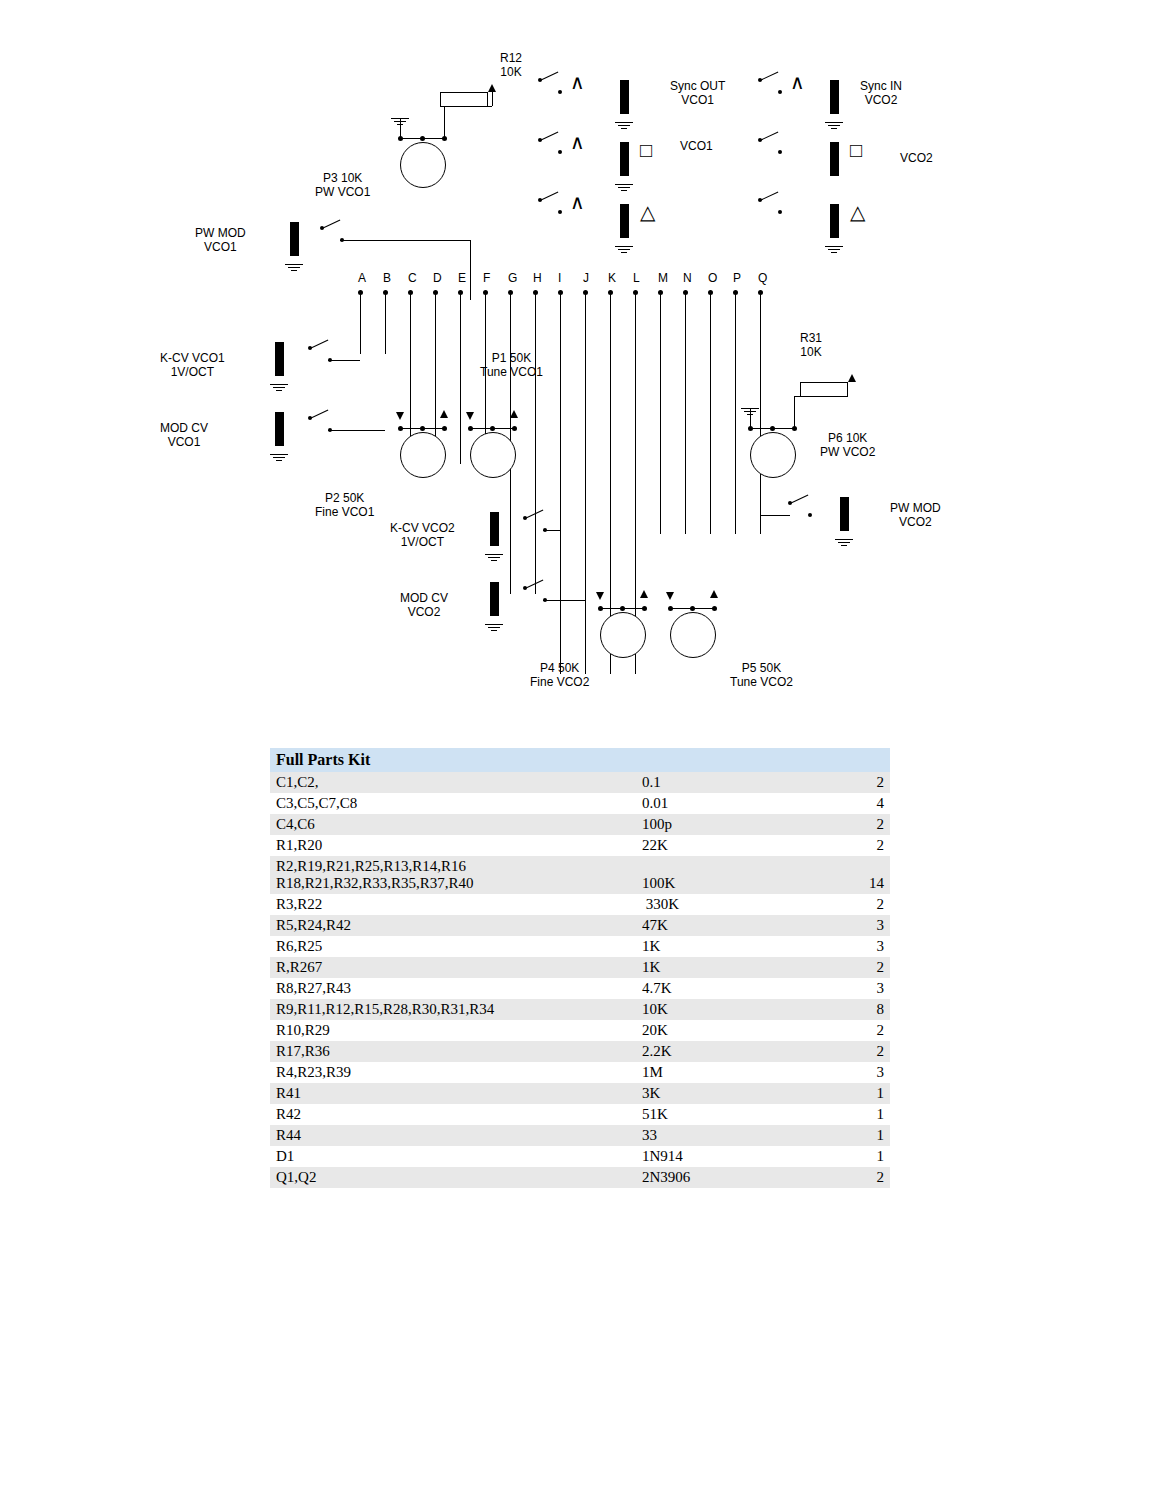R12
10K
P3 10K
PW VCO1 PW MOD
VCO1
∧
∧
∧
□
△
Sync OUT
VCO1
∧
VCO1
Sync IN
VCO2
□ VCO2
△
A B C D E F G H I J K L M N O P Q
K-CV VCO1
1V/OCT
MOD CV
VCO1
P1 50K
Tune VCO1
P2 50K
Fine VCO1 K-CV VCO2
1V/OCT
MOD CV
VCO2
P4 50K
Fine VCO2 P5 50K
Tune VCO2 R31
10K
P6 10K
PW VCO2 PW MOD
VCO2
Full Parts Kit
| C1,C2, | 0.1 | 2 |
| C3,C5,C7,C8 | 0.01 | 4 |
| C4,C6 | 100p | 2 |
| R1,R20 | 22K | 2 |
| R2,R19,R21,R25,R13,R14,R16 R18,R21,R32,R33,R35,R37,R40 | 100K | 14 |
| R3,R22 | 330K | 2 |
| R5,R24,R42 | 47K | 3 |
| R6,R25 | 1K | 3 |
| R,R267 | 1K | 2 |
| R8,R27,R43 | 4.7K | 3 |
| R9,R11,R12,R15,R28,R30,R31,R34 | 10K | 8 |
| R10,R29 | 20K | 2 |
| R17,R36 | 2.2K | 2 |
| R4,R23,R39 | 1M | 3 |
| R41 | 3K | 1 |
| R42 | 51K | 1 |
| R44 | 33 | 1 |
| D1 | 1N914 | 1 |
| Q1,Q2 | 2N3906 | 2 |